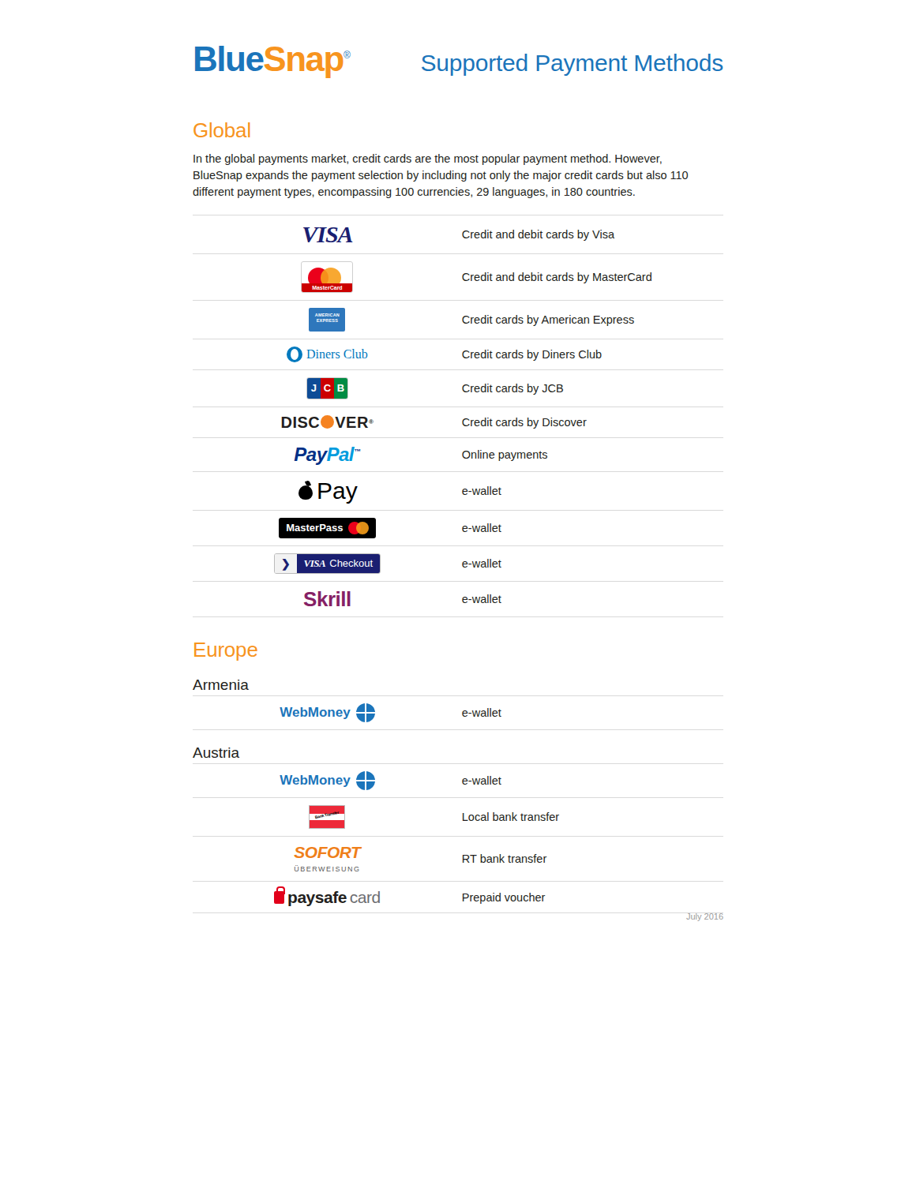Blue Snap®
Supported Payment Methods
Global
In the global payments market, credit cards are the most popular payment method. However, BlueSnap expands the payment selection by including not only the major credit cards but also 110 different payment types, encompassing 100 currencies, 29 languages, in 180 countries.
| VISA | Credit and debit cards by Visa |
| MasterCard | Credit and debit cards by MasterCard |
| AMERICAN EXPRESS | Credit cards by American Express |
| Diners Club | Credit cards by Diners Club |
| J C B | Credit cards by JCB |
| DISC VER ® | Credit cards by Discover |
| Pay Pal ™ | Online payments |
| Pay | e-wallet |
| MasterPass | e-wallet |
| ❯ VISA Checkout | e-wallet |
| Skrill | e-wallet |
Europe
Armenia
| WebMoney | e-wallet |
Austria
| WebMoney | e-wallet |
| Bank Transfer | Local bank transfer |
| SOFORT Überweisung | RT bank transfer |
| paysafe card | Prepaid voucher |
July 2016